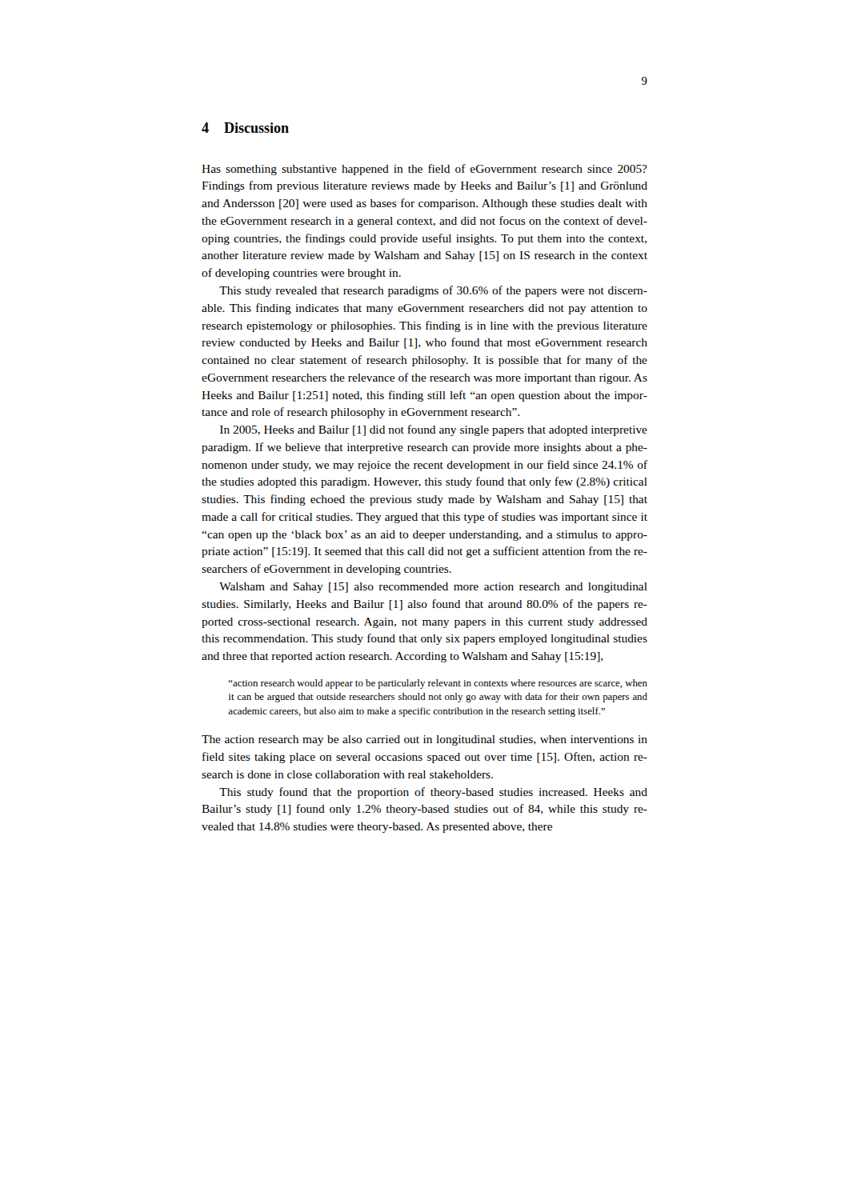9
4 Discussion
Has something substantive happened in the field of eGovernment research since 2005? Findings from previous literature reviews made by Heeks and Bailur’s [1] and Grönlund and Andersson [20] were used as bases for comparison. Although these studies dealt with the eGovernment research in a general context, and did not focus on the context of developing countries, the findings could provide useful insights. To put them into the context, another literature review made by Walsham and Sahay [15] on IS research in the context of developing countries were brought in.
This study revealed that research paradigms of 30.6% of the papers were not discernable. This finding indicates that many eGovernment researchers did not pay attention to research epistemology or philosophies. This finding is in line with the previous literature review conducted by Heeks and Bailur [1], who found that most eGovernment research contained no clear statement of research philosophy. It is possible that for many of the eGovernment researchers the relevance of the research was more important than rigour. As Heeks and Bailur [1:251] noted, this finding still left “an open question about the importance and role of research philosophy in eGovernment research”.
In 2005, Heeks and Bailur [1] did not found any single papers that adopted interpretive paradigm. If we believe that interpretive research can provide more insights about a phenomenon under study, we may rejoice the recent development in our field since 24.1% of the studies adopted this paradigm. However, this study found that only few (2.8%) critical studies. This finding echoed the previous study made by Walsham and Sahay [15] that made a call for critical studies. They argued that this type of studies was important since it “can open up the ‘black box’ as an aid to deeper understanding, and a stimulus to appropriate action” [15:19]. It seemed that this call did not get a sufficient attention from the researchers of eGovernment in developing countries.
Walsham and Sahay [15] also recommended more action research and longitudinal studies. Similarly, Heeks and Bailur [1] also found that around 80.0% of the papers reported cross-sectional research. Again, not many papers in this current study addressed this recommendation. This study found that only six papers employed longitudinal studies and three that reported action research. According to Walsham and Sahay [15:19],
“action research would appear to be particularly relevant in contexts where resources are scarce, when it can be argued that outside researchers should not only go away with data for their own papers and academic careers, but also aim to make a specific contribution in the research setting itself.”
The action research may be also carried out in longitudinal studies, when interventions in field sites taking place on several occasions spaced out over time [15]. Often, action research is done in close collaboration with real stakeholders.
This study found that the proportion of theory-based studies increased. Heeks and Bailur’s study [1] found only 1.2% theory-based studies out of 84, while this study revealed that 14.8% studies were theory-based. As presented above, there